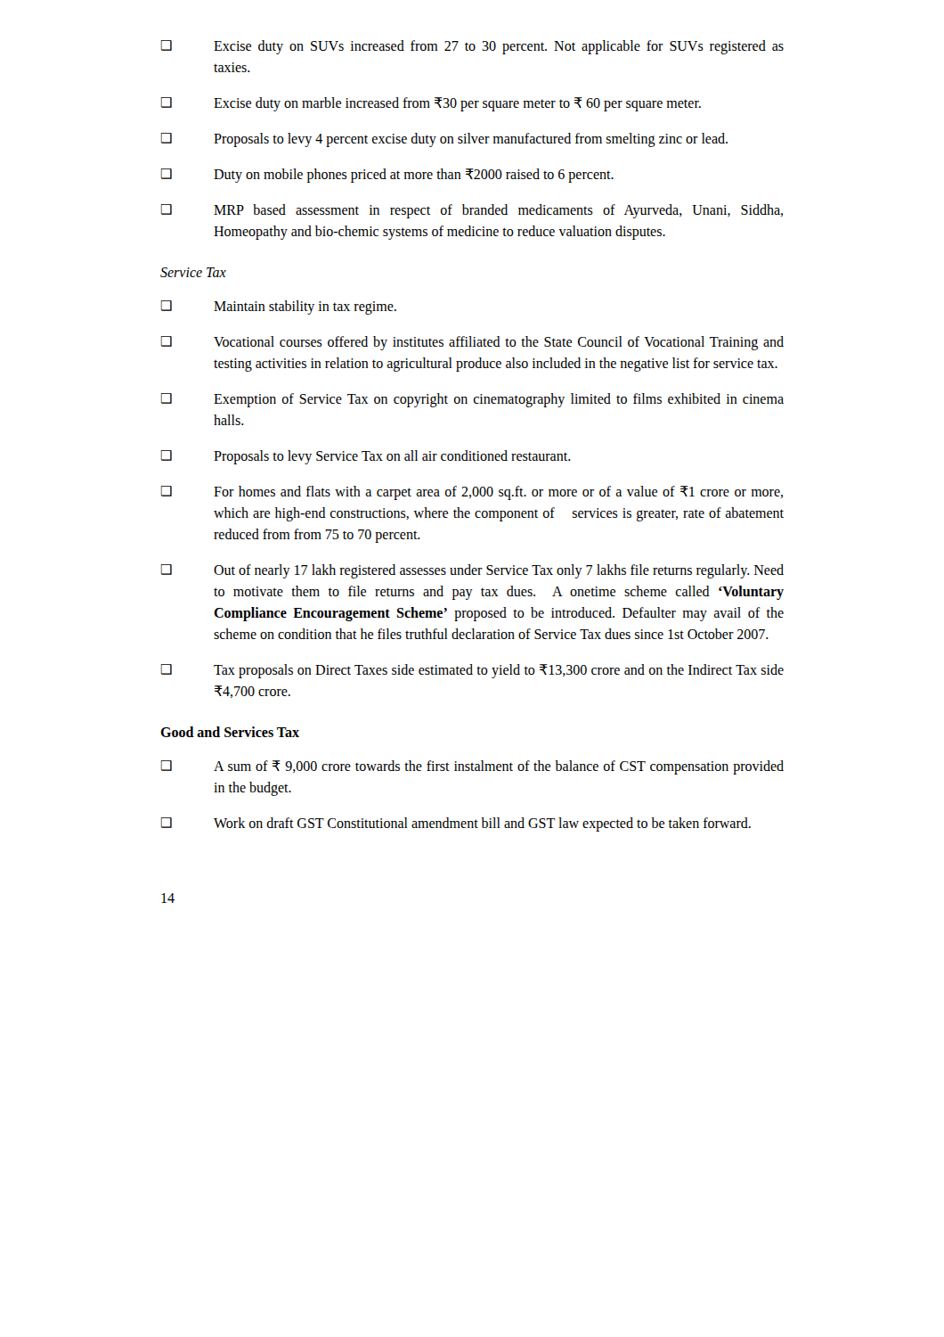Excise duty on SUVs increased from 27 to 30 percent. Not applicable for SUVs registered as taxies.
Excise duty on marble increased from ₹30 per square meter to ₹ 60 per square meter.
Proposals to levy 4 percent excise duty on silver manufactured from smelting zinc or lead.
Duty on mobile phones priced at more than ₹2000 raised to 6 percent.
MRP based assessment in respect of branded medicaments of Ayurveda, Unani, Siddha, Homeopathy and bio-chemic systems of medicine to reduce valuation disputes.
Service Tax
Maintain stability in tax regime.
Vocational courses offered by institutes affiliated to the State Council of Vocational Training and testing activities in relation to agricultural produce also included in the negative list for service tax.
Exemption of Service Tax on copyright on cinematography limited to films exhibited in cinema halls.
Proposals to levy Service Tax on all air conditioned restaurant.
For homes and flats with a carpet area of 2,000 sq.ft. or more or of a value of ₹1 crore or more, which are high-end constructions, where the component of services is greater, rate of abatement reduced from from 75 to 70 percent.
Out of nearly 17 lakh registered assesses under Service Tax only 7 lakhs file returns regularly. Need to motivate them to file returns and pay tax dues. A onetime scheme called ‘Voluntary Compliance Encouragement Scheme’ proposed to be introduced. Defaulter may avail of the scheme on condition that he files truthful declaration of Service Tax dues since 1st October 2007.
Tax proposals on Direct Taxes side estimated to yield to ₹13,300 crore and on the Indirect Tax side ₹4,700 crore.
Good and Services Tax
A sum of ₹ 9,000 crore towards the first instalment of the balance of CST compensation provided in the budget.
Work on draft GST Constitutional amendment bill and GST law expected to be taken forward.
14